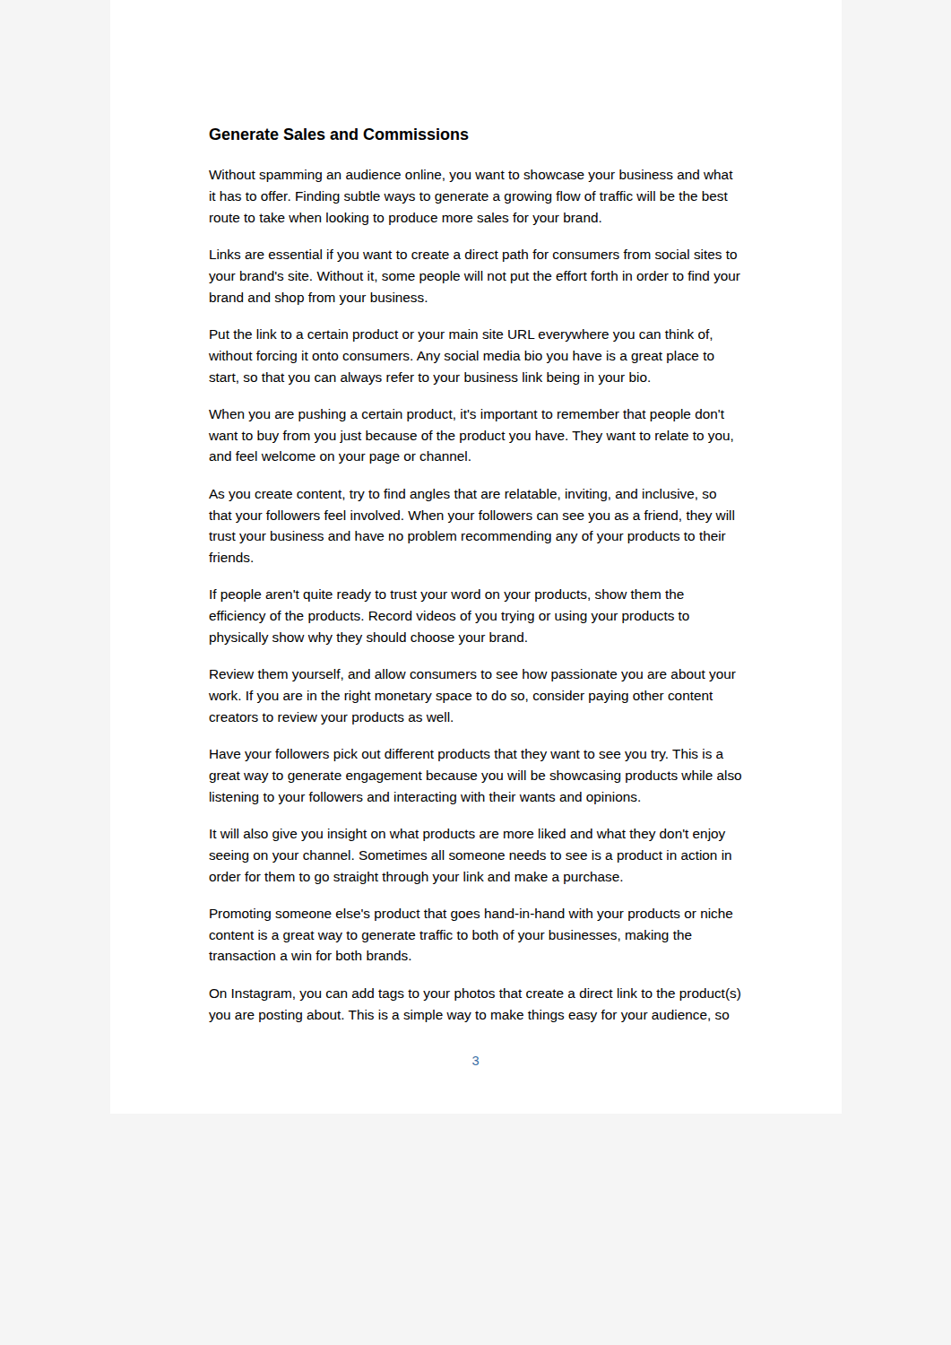Generate Sales and Commissions
Without spamming an audience online, you want to showcase your business and what it has to offer. Finding subtle ways to generate a growing flow of traffic will be the best route to take when looking to produce more sales for your brand.
Links are essential if you want to create a direct path for consumers from social sites to your brand's site. Without it, some people will not put the effort forth in order to find your brand and shop from your business.
Put the link to a certain product or your main site URL everywhere you can think of, without forcing it onto consumers. Any social media bio you have is a great place to start, so that you can always refer to your business link being in your bio.
When you are pushing a certain product, it's important to remember that people don't want to buy from you just because of the product you have. They want to relate to you, and feel welcome on your page or channel.
As you create content, try to find angles that are relatable, inviting, and inclusive, so that your followers feel involved. When your followers can see you as a friend, they will trust your business and have no problem recommending any of your products to their friends.
If people aren't quite ready to trust your word on your products, show them the efficiency of the products. Record videos of you trying or using your products to physically show why they should choose your brand.
Review them yourself, and allow consumers to see how passionate you are about your work. If you are in the right monetary space to do so, consider paying other content creators to review your products as well.
Have your followers pick out different products that they want to see you try. This is a great way to generate engagement because you will be showcasing products while also listening to your followers and interacting with their wants and opinions.
It will also give you insight on what products are more liked and what they don't enjoy seeing on your channel. Sometimes all someone needs to see is a product in action in order for them to go straight through your link and make a purchase.
Promoting someone else's product that goes hand-in-hand with your products or niche content is a great way to generate traffic to both of your businesses, making the transaction a win for both brands.
On Instagram, you can add tags to your photos that create a direct link to the product(s) you are posting about. This is a simple way to make things easy for your audience, so
3